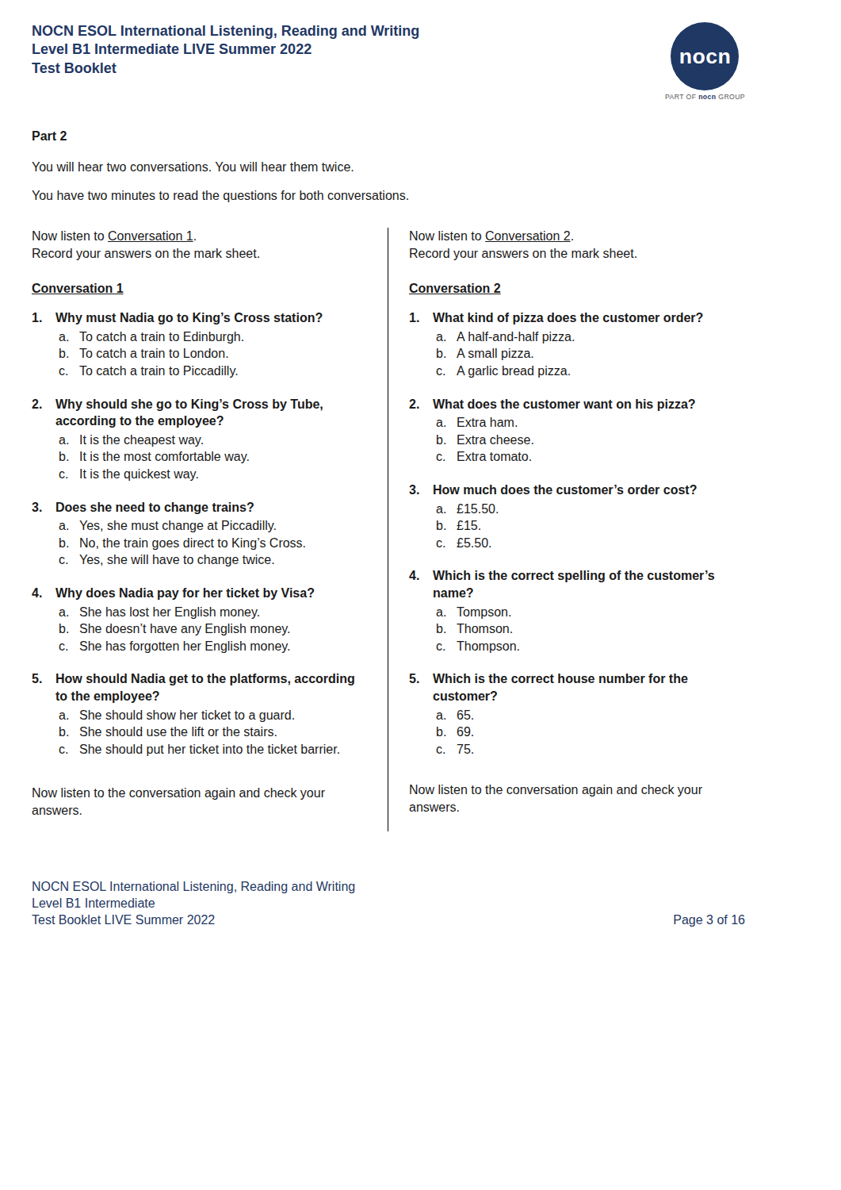NOCN ESOL International Listening, Reading and Writing Level B1 Intermediate LIVE Summer 2022 Test Booklet
nocn
PART OF nocn GROUP
Part 2
You will hear two conversations. You will hear them twice.
You have two minutes to read the questions for both conversations.
Now listen to Conversation 1.
Record your answers on the mark sheet.
Conversation 1
Why must Nadia go to King’s Cross station?
To catch a train to Edinburgh.
To catch a train to London.
To catch a train to Piccadilly.
Why should she go to King’s Cross by Tube, according to the employee?
It is the cheapest way.
It is the most comfortable way.
It is the quickest way.
Does she need to change trains?
Yes, she must change at Piccadilly.
No, the train goes direct to King’s Cross.
Yes, she will have to change twice.
Why does Nadia pay for her ticket by Visa?
She has lost her English money.
She doesn’t have any English money.
She has forgotten her English money.
How should Nadia get to the platforms, according to the employee?
She should show her ticket to a guard.
She should use the lift or the stairs.
She should put her ticket into the ticket barrier.
Now listen to the conversation again and check your answers.
Now listen to Conversation 2.
Record your answers on the mark sheet.
Conversation 2
What kind of pizza does the customer order?
A half-and-half pizza.
A small pizza.
A garlic bread pizza.
What does the customer want on his pizza?
Extra ham.
Extra cheese.
Extra tomato.
How much does the customer’s order cost?
£15.50.
£15.
£5.50.
Which is the correct spelling of the customer’s name?
Tompson.
Thomson.
Thompson.
Which is the correct house number for the customer?
65.
69.
75.
Now listen to the conversation again and check your answers.
NOCN ESOL International Listening, Reading and Writing Level B1 Intermediate Test Booklet LIVE Summer 2022
Page 3 of 16